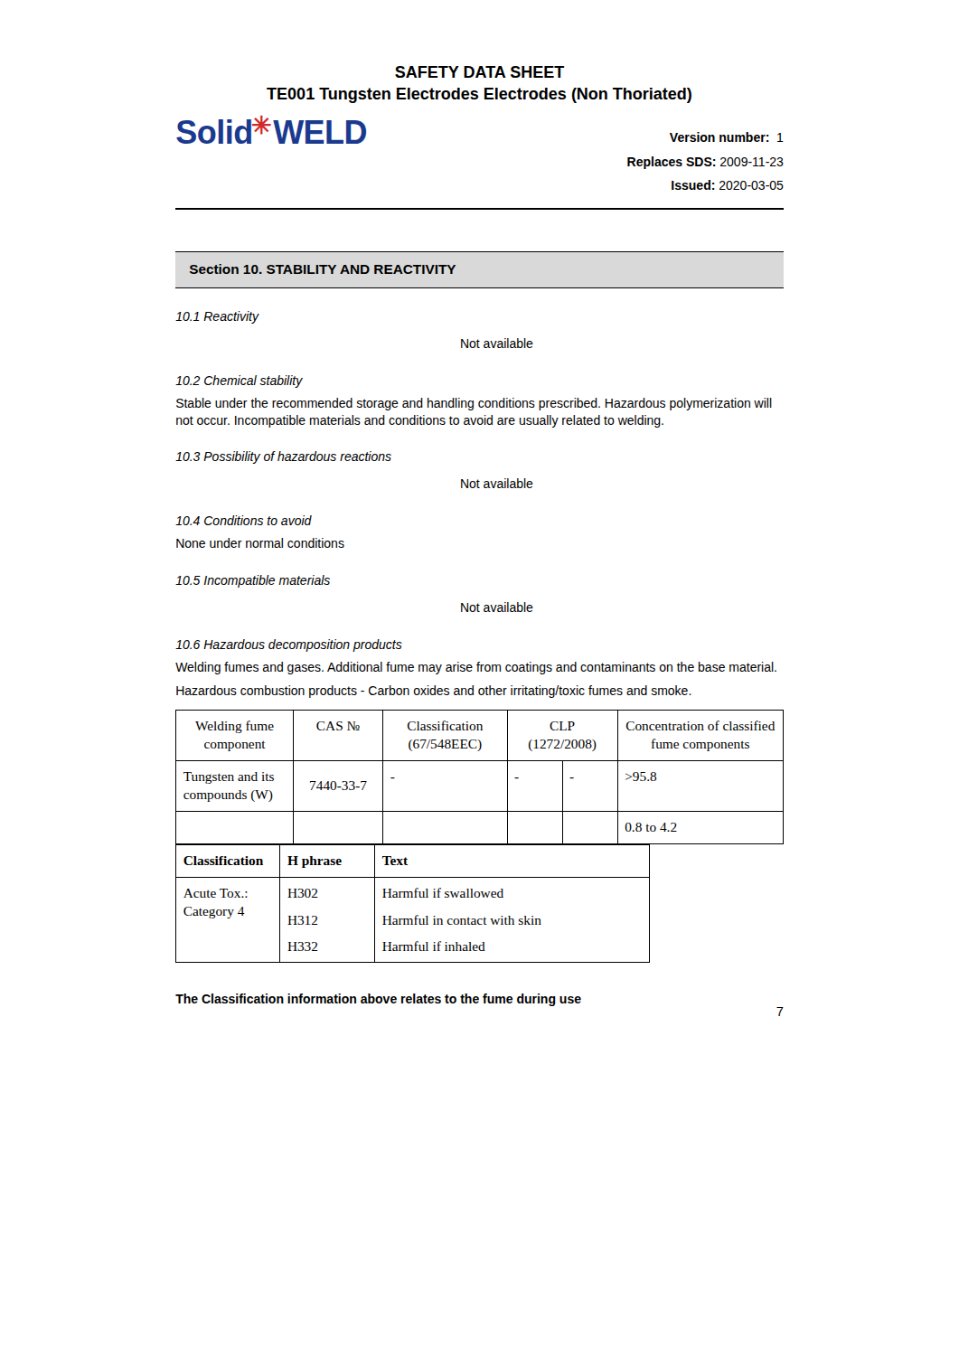SAFETY DATA SHEET
TE001 Tungsten Electrodes Electrodes (Non Thoriated)
Solid✳WELD
Version number: 1
Replaces SDS: 2009-11-23
Issued: 2020-03-05
Section 10. STABILITY AND REACTIVITY
10.1 Reactivity
Not available
10.2 Chemical stability
Stable under the recommended storage and handling conditions prescribed. Hazardous polymerization will not occur. Incompatible materials and conditions to avoid are usually related to welding.
10.3 Possibility of hazardous reactions
Not available
10.4 Conditions to avoid
None under normal conditions
10.5 Incompatible materials
Not available
10.6 Hazardous decomposition products
Welding fumes and gases. Additional fume may arise from coatings and contaminants on the base material.
Hazardous combustion products - Carbon oxides and other irritating/toxic fumes and smoke.
| Welding fume component | CAS № | Classification (67/548EEC) | CLP (1272/2008) | Concentration of classified fume components |
| --- | --- | --- | --- | --- |
| Tungsten and its compounds (W) | 7440-33-7 | - | - | - | >95.8 |
| | | | | | 0.8 to 4.2 |
| Classification | H phrase | Text |
| --- | --- | --- |
| Acute Tox.: Category 4 | H302 H312 H332 | Harmful if swallowed Harmful in contact with skin Harmful if inhaled |
The Classification information above relates to the fume during use
7